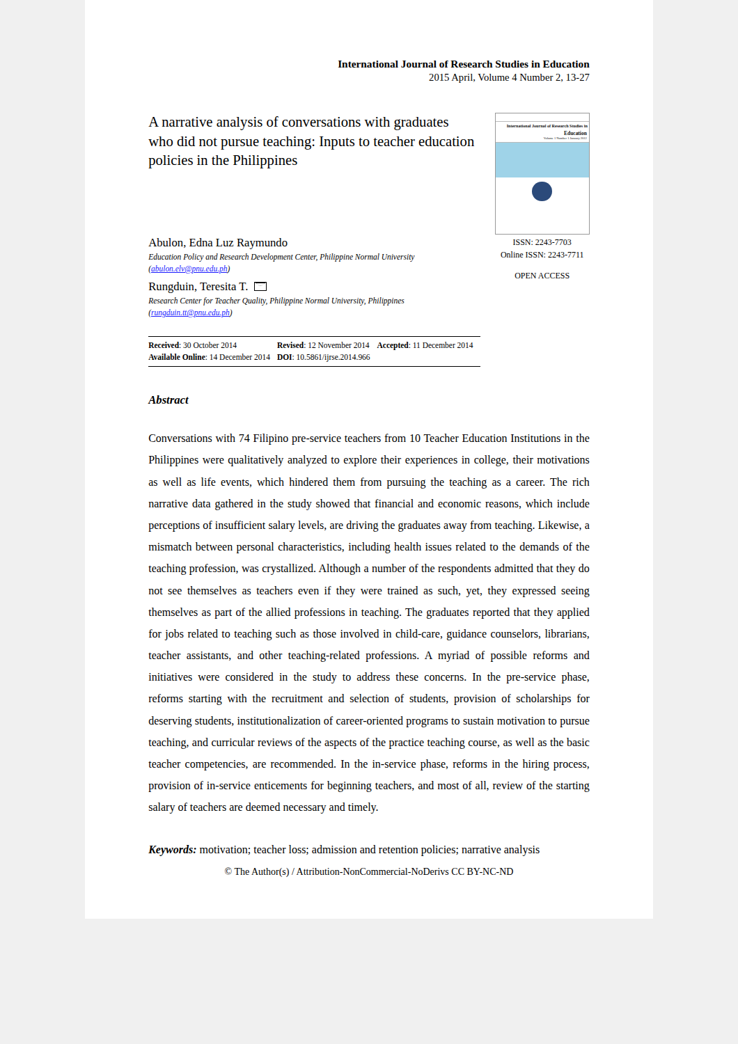International Journal of Research Studies in Education
2015 April, Volume 4 Number 2, 13-27
A narrative analysis of conversations with graduates who did not pursue teaching: Inputs to teacher education policies in the Philippines
International Journal of Research Studies in
Education
Volume 1 Number 1 January 2012
Abulon, Edna Luz Raymundo
Education Policy and Research Development Center, Philippine Normal University (abulon.elv@pnu.edu.ph)
Rungduin, Teresita T.
Research Center for Teacher Quality, Philippine Normal University, Philippines (rungduin.tt@pnu.edu.ph)
ISSN: 2243-7703
Online ISSN: 2243-7711
OPEN ACCESS
| Received : 30 October 2014 | Revised : 12 November 2014 | Accepted : 11 December 2014 |
| Available Online : 14 December 2014 | DOI : 10.5861/ijrse.2014.966 | |
Abstract
Conversations with 74 Filipino pre-service teachers from 10 Teacher Education Institutions in the Philippines were qualitatively analyzed to explore their experiences in college, their motivations as well as life events, which hindered them from pursuing the teaching as a career. The rich narrative data gathered in the study showed that financial and economic reasons, which include perceptions of insufficient salary levels, are driving the graduates away from teaching. Likewise, a mismatch between personal characteristics, including health issues related to the demands of the teaching profession, was crystallized. Although a number of the respondents admitted that they do not see themselves as teachers even if they were trained as such, yet, they expressed seeing themselves as part of the allied professions in teaching. The graduates reported that they applied for jobs related to teaching such as those involved in child-care, guidance counselors, librarians, teacher assistants, and other teaching-related professions. A myriad of possible reforms and initiatives were considered in the study to address these concerns. In the pre-service phase, reforms starting with the recruitment and selection of students, provision of scholarships for deserving students, institutionalization of career-oriented programs to sustain motivation to pursue teaching, and curricular reviews of the aspects of the practice teaching course, as well as the basic teacher competencies, are recommended. In the in-service phase, reforms in the hiring process, provision of in-service enticements for beginning teachers, and most of all, review of the starting salary of teachers are deemed necessary and timely.
Keywords: motivation; teacher loss; admission and retention policies; narrative analysis
© The Author(s) / Attribution-NonCommercial-NoDerivs CC BY-NC-ND